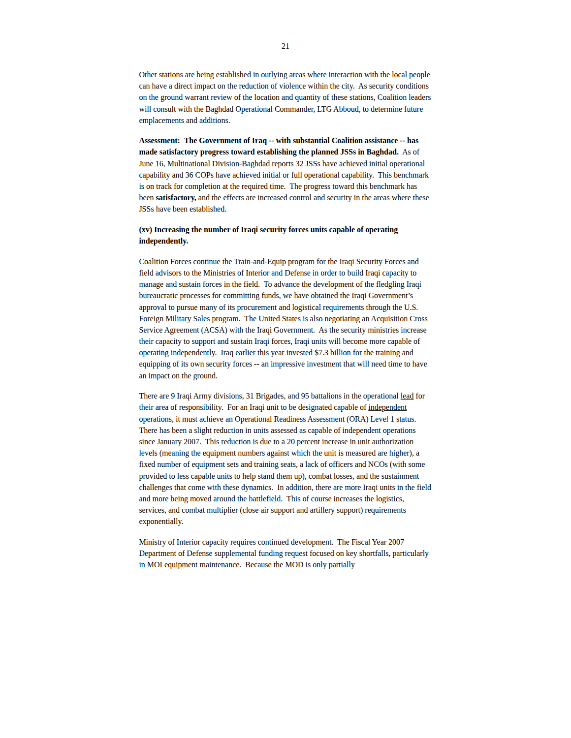21
Other stations are being established in outlying areas where interaction with the local people can have a direct impact on the reduction of violence within the city. As security conditions on the ground warrant review of the location and quantity of these stations, Coalition leaders will consult with the Baghdad Operational Commander, LTG Abboud, to determine future emplacements and additions.
Assessment: The Government of Iraq -- with substantial Coalition assistance -- has made satisfactory progress toward establishing the planned JSSs in Baghdad. As of June 16, Multinational Division-Baghdad reports 32 JSSs have achieved initial operational capability and 36 COPs have achieved initial or full operational capability. This benchmark is on track for completion at the required time. The progress toward this benchmark has been satisfactory, and the effects are increased control and security in the areas where these JSSs have been established.
(xv) Increasing the number of Iraqi security forces units capable of operating independently.
Coalition Forces continue the Train-and-Equip program for the Iraqi Security Forces and field advisors to the Ministries of Interior and Defense in order to build Iraqi capacity to manage and sustain forces in the field. To advance the development of the fledgling Iraqi bureaucratic processes for committing funds, we have obtained the Iraqi Government’s approval to pursue many of its procurement and logistical requirements through the U.S. Foreign Military Sales program. The United States is also negotiating an Acquisition Cross Service Agreement (ACSA) with the Iraqi Government. As the security ministries increase their capacity to support and sustain Iraqi forces, Iraqi units will become more capable of operating independently. Iraq earlier this year invested $7.3 billion for the training and equipping of its own security forces -- an impressive investment that will need time to have an impact on the ground.
There are 9 Iraqi Army divisions, 31 Brigades, and 95 battalions in the operational lead for their area of responsibility. For an Iraqi unit to be designated capable of independent operations, it must achieve an Operational Readiness Assessment (ORA) Level 1 status. There has been a slight reduction in units assessed as capable of independent operations since January 2007. This reduction is due to a 20 percent increase in unit authorization levels (meaning the equipment numbers against which the unit is measured are higher), a fixed number of equipment sets and training seats, a lack of officers and NCOs (with some provided to less capable units to help stand them up), combat losses, and the sustainment challenges that come with these dynamics. In addition, there are more Iraqi units in the field and more being moved around the battlefield. This of course increases the logistics, services, and combat multiplier (close air support and artillery support) requirements exponentially.
Ministry of Interior capacity requires continued development. The Fiscal Year 2007 Department of Defense supplemental funding request focused on key shortfalls, particularly in MOI equipment maintenance. Because the MOD is only partially